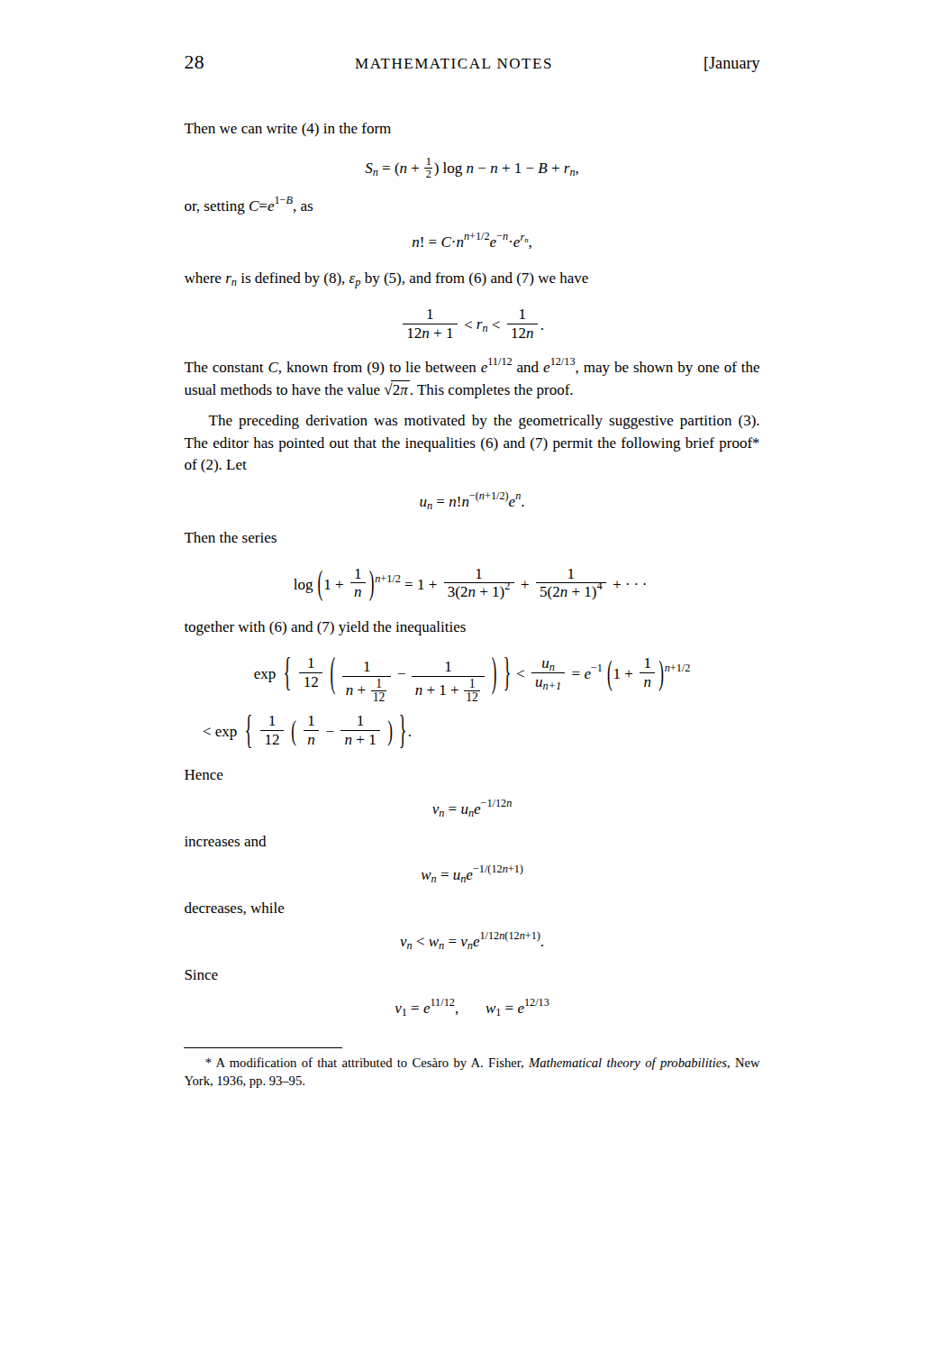28 MATHEMATICAL NOTES [January
Then we can write (4) in the form
Sn = (n + 12) log n − n + 1 − B + rn,
or, setting C=e1−B, as
n! = C·nn+1/2e−n·ern,
where rn is defined by (8), εp by (5), and from (6) and (7) we have
112n + 1 < rn < 112n.
The constant C, known from (9) to lie between e11/12 and e12/13, may be shown by one of the usual methods to have the value √2π. This completes the proof.
The preceding derivation was motivated by the geometrically suggestive partition (3). The editor has pointed out that the inequalities (6) and (7) permit the following brief proof* of (2). Let
un = n!n−(n+1/2)en.
Then the series
log (1 + 1 n)n+1/2 = 1 + 13(2n + 1)2 + 15(2n + 1)4 + ···
together with (6) and (7) yield the inequalities
exp { 112 ( 1 n + 112 − 1 n + 1 + 112 ) } < un un+1 = e−1 (1 + 1 n)n+1/2
< exp { 112 ( 1 n − 1 n + 1 ) }.
Hence
vn = une−1/12n
increases and
wn = une−1/(12n+1)
decreases, while
vn < wn = vne1/12n(12n+1).
Since
v1 = e11/12, w1 = e12/13
* A modification of that attributed to Cesàro by A. Fisher, Mathematical theory of probabilities, New York, 1936, pp. 93–95.